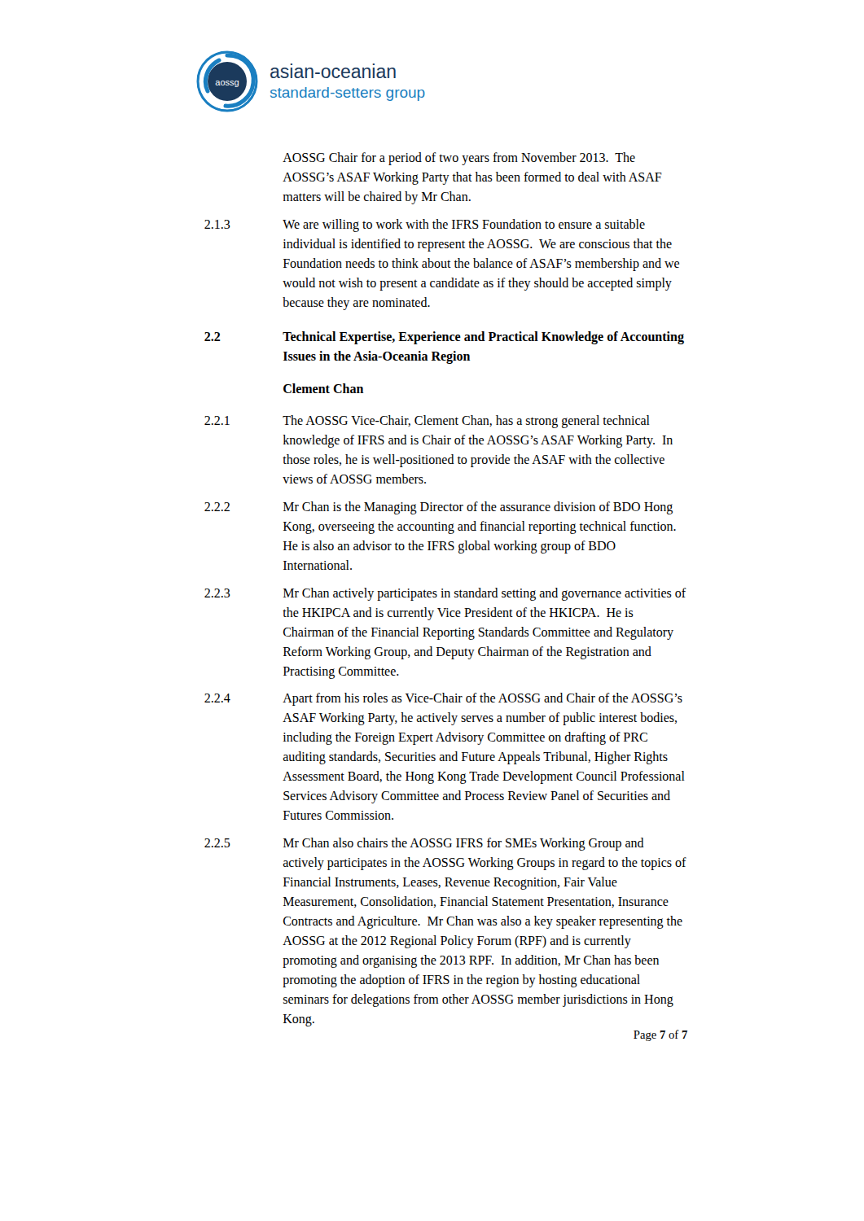aossg asian-oceanian standard-setters group
AOSSG Chair for a period of two years from November 2013. The AOSSG’s ASAF Working Party that has been formed to deal with ASAF matters will be chaired by Mr Chan.
2.1.3
We are willing to work with the IFRS Foundation to ensure a suitable individual is identified to represent the AOSSG. We are conscious that the Foundation needs to think about the balance of ASAF’s membership and we would not wish to present a candidate as if they should be accepted simply because they are nominated.
2.2
Technical Expertise, Experience and Practical Knowledge of Accounting Issues in the Asia-Oceania Region
Clement Chan
2.2.1
The AOSSG Vice-Chair, Clement Chan, has a strong general technical knowledge of IFRS and is Chair of the AOSSG’s ASAF Working Party. In those roles, he is well-positioned to provide the ASAF with the collective views of AOSSG members.
2.2.2
Mr Chan is the Managing Director of the assurance division of BDO Hong Kong, overseeing the accounting and financial reporting technical function. He is also an advisor to the IFRS global working group of BDO International.
2.2.3
Mr Chan actively participates in standard setting and governance activities of the HKIPCA and is currently Vice President of the HKICPA. He is Chairman of the Financial Reporting Standards Committee and Regulatory Reform Working Group, and Deputy Chairman of the Registration and Practising Committee.
2.2.4
Apart from his roles as Vice-Chair of the AOSSG and Chair of the AOSSG’s ASAF Working Party, he actively serves a number of public interest bodies, including the Foreign Expert Advisory Committee on drafting of PRC auditing standards, Securities and Future Appeals Tribunal, Higher Rights Assessment Board, the Hong Kong Trade Development Council Professional Services Advisory Committee and Process Review Panel of Securities and Futures Commission.
2.2.5
Mr Chan also chairs the AOSSG IFRS for SMEs Working Group and actively participates in the AOSSG Working Groups in regard to the topics of Financial Instruments, Leases, Revenue Recognition, Fair Value Measurement, Consolidation, Financial Statement Presentation, Insurance Contracts and Agriculture. Mr Chan was also a key speaker representing the AOSSG at the 2012 Regional Policy Forum (RPF) and is currently promoting and organising the 2013 RPF. In addition, Mr Chan has been promoting the adoption of IFRS in the region by hosting educational seminars for delegations from other AOSSG member jurisdictions in Hong Kong.
Page 7 of 7